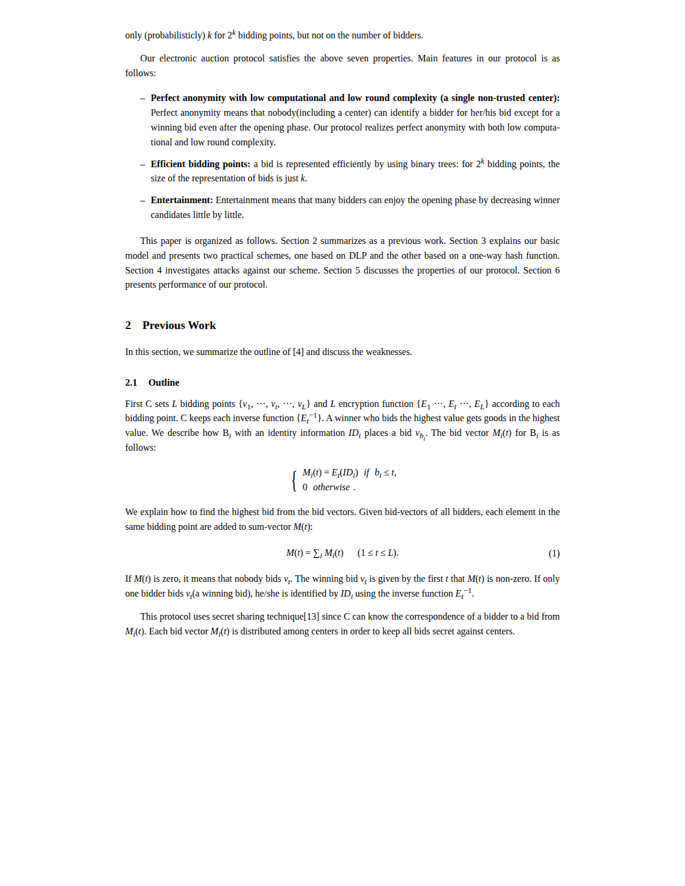only (probabilisticly) k for 2k bidding points, but not on the number of bidders.
Our electronic auction protocol satisfies the above seven properties. Main features in our protocol is as follows:
Perfect anonymity with low computational and low round complexity (a single non-trusted center): Perfect anonymity means that nobody(including a center) can identify a bidder for her/his bid except for a winning bid even after the opening phase. Our protocol realizes perfect anonymity with both low computational and low round complexity.
Efficient bidding points: a bid is represented efficiently by using binary trees: for 2k bidding points, the size of the representation of bids is just k.
Entertainment: Entertainment means that many bidders can enjoy the opening phase by decreasing winner candidates little by little.
This paper is organized as follows. Section 2 summarizes as a previous work. Section 3 explains our basic model and presents two practical schemes, one based on DLP and the other based on a one-way hash function. Section 4 investigates attacks against our scheme. Section 5 discusses the properties of our protocol. Section 6 presents performance of our protocol.
2 Previous Work
In this section, we summarize the outline of [4] and discuss the weaknesses.
2.1 Outline
First C sets L bidding points {v1, ···, vt, ···, vL} and L encryption function {E1 ···, Et ···, EL} according to each bidding point. C keeps each inverse function {Et−1}. A winner who bids the highest value gets goods in the highest value. We describe how Bi with an identity information IDi places a bid vbi. The bid vector Mi(t) for Bi is as follows:
{Mi(t) = Et(IDi) if bi ≤ t, 0 otherwise.
We explain how to find the highest bid from the bid vectors. Given bid-vectors of all bidders, each element in the same bidding point are added to sum-vector M(t):
M(t) = ∑i Mi(t) (1 ≤ t ≤ L). (1)
If M(t) is zero, it means that nobody bids vt. The winning bid vt is given by the first t that M(t) is non-zero. If only one bidder bids vt(a winning bid), he/she is identified by IDi using the inverse function Et−1.
This protocol uses secret sharing technique[13] since C can know the correspondence of a bidder to a bid from Mi(t). Each bid vector Mi(t) is distributed among centers in order to keep all bids secret against centers.